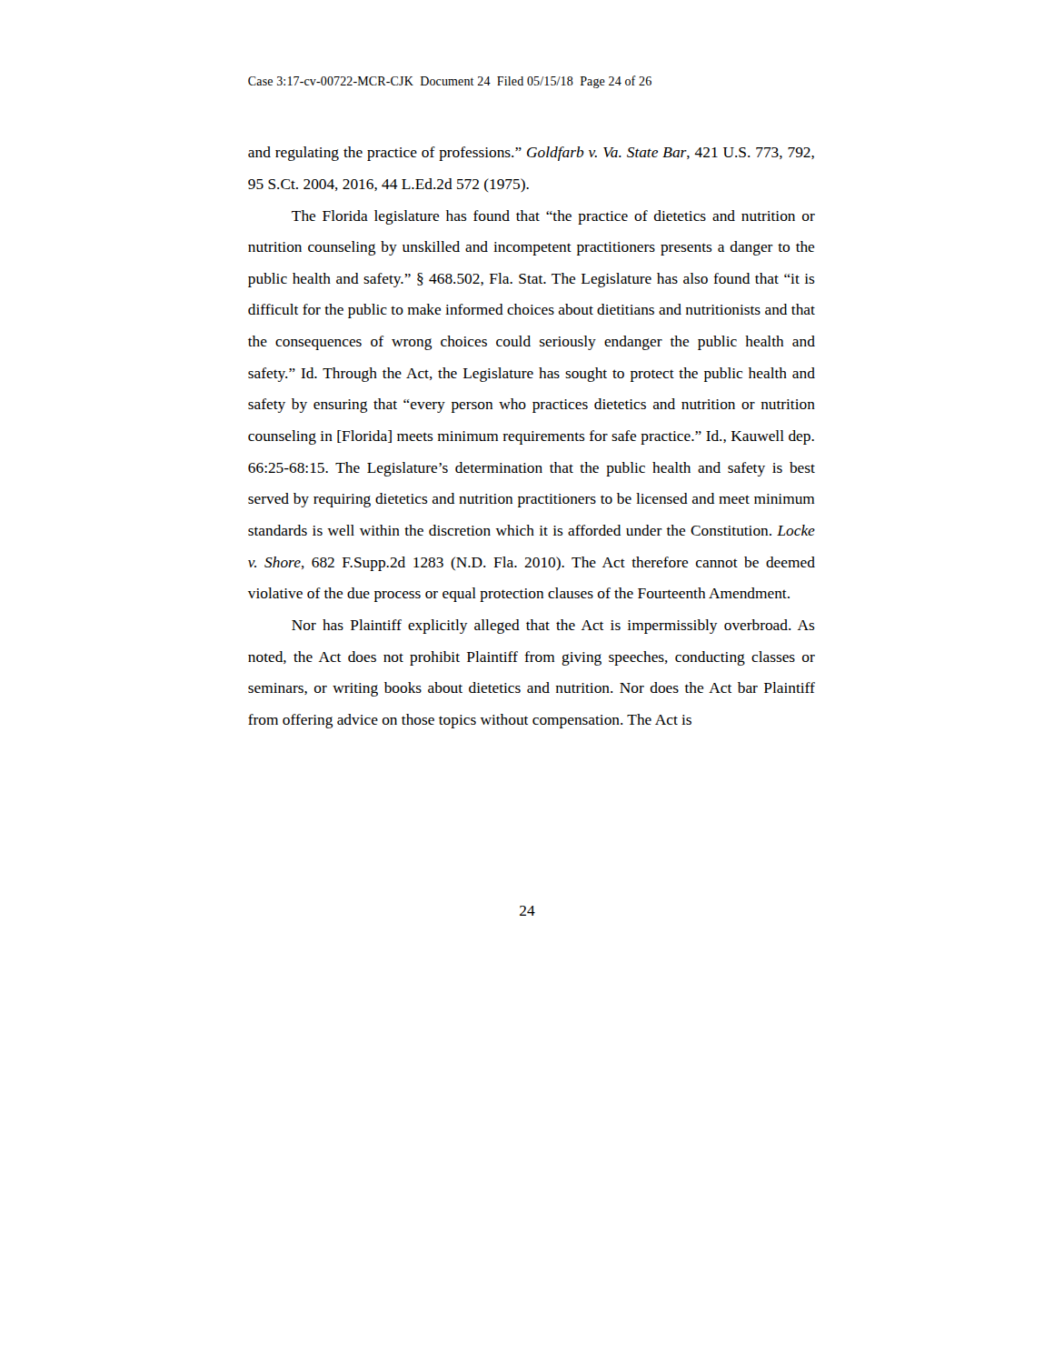Case 3:17-cv-00722-MCR-CJK Document 24 Filed 05/15/18 Page 24 of 26
and regulating the practice of professions.” Goldfarb v. Va. State Bar, 421 U.S. 773, 792, 95 S.Ct. 2004, 2016, 44 L.Ed.2d 572 (1975).
The Florida legislature has found that “the practice of dietetics and nutrition or nutrition counseling by unskilled and incompetent practitioners presents a danger to the public health and safety.” § 468.502, Fla. Stat. The Legislature has also found that “it is difficult for the public to make informed choices about dietitians and nutritionists and that the consequences of wrong choices could seriously endanger the public health and safety.” Id. Through the Act, the Legislature has sought to protect the public health and safety by ensuring that “every person who practices dietetics and nutrition or nutrition counseling in [Florida] meets minimum requirements for safe practice.” Id., Kauwell dep. 66:25-68:15. The Legislature’s determination that the public health and safety is best served by requiring dietetics and nutrition practitioners to be licensed and meet minimum standards is well within the discretion which it is afforded under the Constitution. Locke v. Shore, 682 F.Supp.2d 1283 (N.D. Fla. 2010). The Act therefore cannot be deemed violative of the due process or equal protection clauses of the Fourteenth Amendment.
Nor has Plaintiff explicitly alleged that the Act is impermissibly overbroad. As noted, the Act does not prohibit Plaintiff from giving speeches, conducting classes or seminars, or writing books about dietetics and nutrition. Nor does the Act bar Plaintiff from offering advice on those topics without compensation. The Act is
24